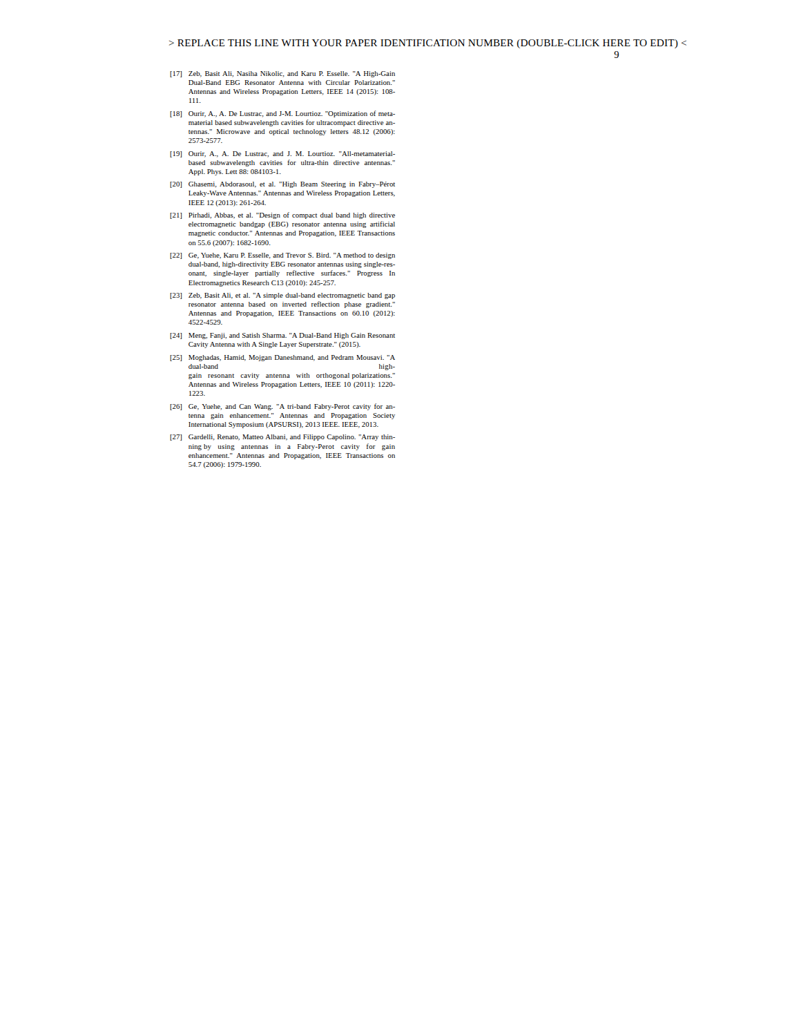> REPLACE THIS LINE WITH YOUR PAPER IDENTIFICATION NUMBER (DOUBLE-CLICK HERE TO EDIT) < 9
[17] Zeb, Basit Ali, Nasiha Nikolic, and Karu P. Esselle. "A High-Gain Dual-Band EBG Resonator Antenna with Circular Polarization." Antennas and Wireless Propagation Letters, IEEE 14 (2015): 108-111.
[18] Ourir, A., A. De Lustrac, and J-M. Lourtioz. "Optimization of metamaterial based subwavelength cavities for ultracompact directive antennas." Microwave and optical technology letters 48.12 (2006): 2573-2577.
[19] Ourir, A., A. De Lustrac, and J. M. Lourtioz. "All-metamaterial-based subwavelength cavities for ultra-thin directive antennas." Appl. Phys. Lett 88: 084103-1.
[20] Ghasemi, Abdorasoul, et al. "High Beam Steering in Fabry–Pérot Leaky-Wave Antennas." Antennas and Wireless Propagation Letters, IEEE 12 (2013): 261-264.
[21] Pirhadi, Abbas, et al. "Design of compact dual band high directive electromagnetic bandgap (EBG) resonator antenna using artificial magnetic conductor." Antennas and Propagation, IEEE Transactions on 55.6 (2007): 1682-1690.
[22] Ge, Yuehe, Karu P. Esselle, and Trevor S. Bird. "A method to design dual-band, high-directivity EBG resonator antennas using single-resonant, single-layer partially reflective surfaces." Progress In Electromagnetics Research C13 (2010): 245-257.
[23] Zeb, Basit Ali, et al. "A simple dual-band electromagnetic band gap resonator antenna based on inverted reflection phase gradient." Antennas and Propagation, IEEE Transactions on 60.10 (2012): 4522-4529.
[24] Meng, Fanji, and Satish Sharma. "A Dual-Band High Gain Resonant Cavity Antenna with A Single Layer Superstrate." (2015).
[25] Moghadas, Hamid, Mojgan Daneshmand, and Pedram Mousavi. "A dual-band high-gain resonant cavity antenna with orthogonal polarizations." Antennas and Wireless Propagation Letters, IEEE 10 (2011): 1220-1223.
[26] Ge, Yuehe, and Can Wang. "A tri-band Fabry-Perot cavity for antenna gain enhancement." Antennas and Propagation Society International Symposium (APSURSI), 2013 IEEE. IEEE, 2013.
[27] Gardelli, Renato, Matteo Albani, and Filippo Capolino. "Array thinning by using antennas in a Fabry-Perot cavity for gain enhancement." Antennas and Propagation, IEEE Transactions on 54.7 (2006): 1979-1990.